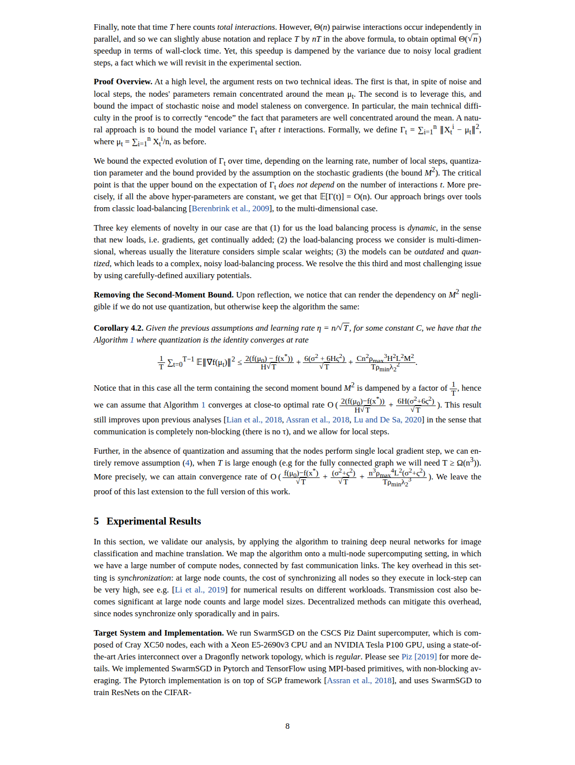Finally, note that time T here counts total interactions. However, Θ(n) pairwise interactions occur independently in parallel, and so we can slightly abuse notation and replace T by nT in the above formula, to obtain optimal Θ(√n) speedup in terms of wall-clock time. Yet, this speedup is dampened by the variance due to noisy local gradient steps, a fact which we will revisit in the experimental section.
Proof Overview. At a high level, the argument rests on two technical ideas. The first is that, in spite of noise and local steps, the nodes' parameters remain concentrated around the mean μt. The second is to leverage this, and bound the impact of stochastic noise and model staleness on convergence. In particular, the main technical difficulty in the proof is to correctly “encode” the fact that parameters are well concentrated around the mean. A natural approach is to bound the model variance Γt after t interactions. Formally, we define Γt = ∑i=1n ∥Xti − μt∥2, where μt = ∑i=1n Xti/n, as before.
We bound the expected evolution of Γt over time, depending on the learning rate, number of local steps, quantization parameter and the bound provided by the assumption on the stochastic gradients (the bound M2). The critical point is that the upper bound on the expectation of Γt does not depend on the number of interactions t. More precisely, if all the above hyper-parameters are constant, we get that 𝔼[Γ(t)] = O(n). Our approach brings over tools from classic load-balancing [Berenbrink et al., 2009], to the multi-dimensional case.
Three key elements of novelty in our case are that (1) for us the load balancing process is dynamic, in the sense that new loads, i.e. gradients, get continually added; (2) the load-balancing process we consider is multi-dimensional, whereas usually the literature considers simple scalar weights; (3) the models can be outdated and quantized, which leads to a complex, noisy load-balancing process. We resolve the this third and most challenging issue by using carefully-defined auxiliary potentials.
Removing the Second-Moment Bound. Upon reflection, we notice that can render the dependency on M2 negligible if we do not use quantization, but otherwise keep the algorithm the same:
Corollary 4.2. Given the previous assumptions and learning rate η = n/√T, for some constant C, we have that the Algorithm 1 where quantization is the identity converges at rate
1 T ∑t=0T−1 𝔼∥∇f(μt)∥2 ≤ 2(f(μ0) − f(x*)) H√T + 6(σ2 + 6Hς2)√T + Cn2ρmax3H2L2M2 Tρminλ22.
Notice that in this case all the term containing the second moment bound M2 is dampened by a factor of 1 T, hence we can assume that Algorithm 1 converges at close-to optimal rate O ( 2(f(μ0)−f(x*)) H√T + 6H(σ2+6ς2)√T ). This result still improves upon previous analyses [Lian et al., 2018, Assran et al., 2018, Lu and De Sa, 2020] in the sense that communication is completely non-blocking (there is no τ), and we allow for local steps.
Further, in the absence of quantization and assuming that the nodes perform single local gradient step, we can entirely remove assumption (4), when T is large enough (e.g for the fully connected graph we will need T ≥ Ω(n3)). More precisely, we can attain convergence rate of O ( f(μ0)−f(x*)√T + (σ2+ς2)√T + n3ρmax4L2(σ2+ς2) Tρminλ23 ). We leave the proof of this last extension to the full version of this work.
5 Experimental Results
In this section, we validate our analysis, by applying the algorithm to training deep neural networks for image classification and machine translation. We map the algorithm onto a multi-node supercomputing setting, in which we have a large number of compute nodes, connected by fast communication links. The key overhead in this setting is synchronization: at large node counts, the cost of synchronizing all nodes so they execute in lock-step can be very high, see e.g. [Li et al., 2019] for numerical results on different workloads. Transmission cost also becomes significant at large node counts and large model sizes. Decentralized methods can mitigate this overhead, since nodes synchronize only sporadically and in pairs.
Target System and Implementation. We run SwarmSGD on the CSCS Piz Daint supercomputer, which is composed of Cray XC50 nodes, each with a Xeon E5-2690v3 CPU and an NVIDIA Tesla P100 GPU, using a state-of-the-art Aries interconnect over a Dragonfly network topology, which is regular. Please see Piz [2019] for more details. We implemented SwarmSGD in Pytorch and TensorFlow using MPI-based primitives, with non-blocking averaging. The Pytorch implementation is on top of SGP framework [Assran et al., 2018], and uses SwarmSGD to train ResNets on the CIFAR-
8